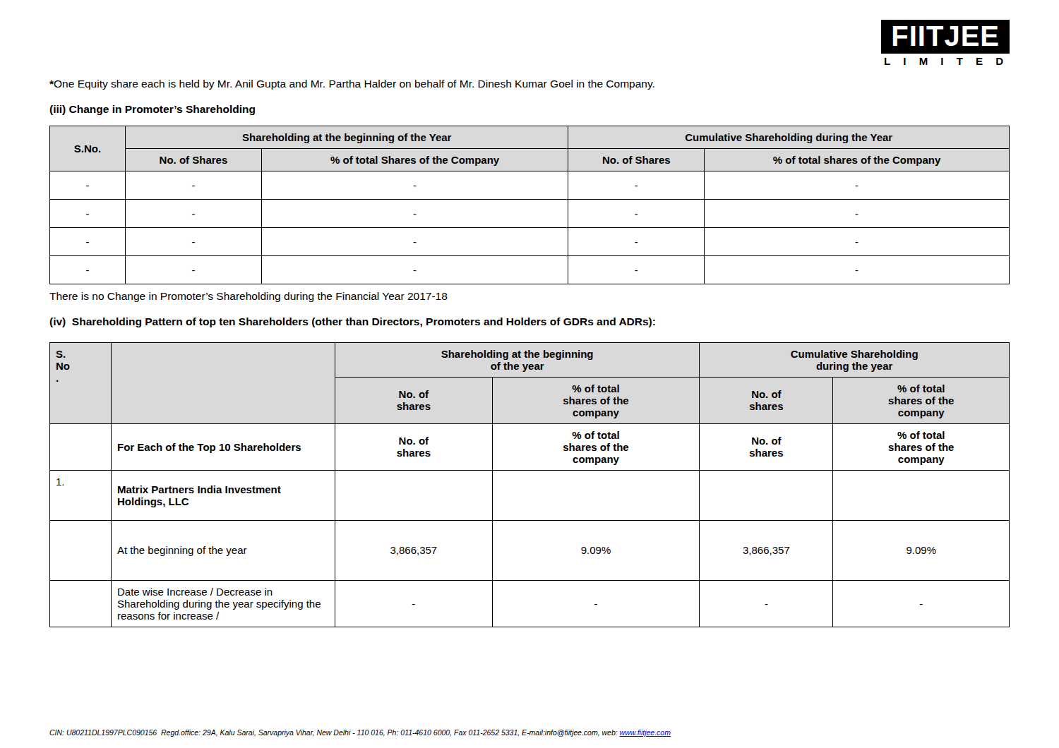FIITJEE
L I M I T E D
*One Equity share each is held by Mr. Anil Gupta and Mr. Partha Halder on behalf of Mr. Dinesh Kumar Goel in the Company.
(iii) Change in Promoter’s Shareholding
| S.No. | Shareholding at the beginning of the Year | Cumulative Shareholding during the Year |
| --- | --- | --- |
| No. of Shares | % of total Shares of the Company | No. of Shares | % of total shares of the Company |
| - | - | - | - | - |
| - | - | - | - | - |
| - | - | - | - | - |
| - | - | - | - | - |
There is no Change in Promoter’s Shareholding during the Financial Year 2017-18
(iv) Shareholding Pattern of top ten Shareholders (other than Directors, Promoters and Holders of GDRs and ADRs):
| S. No . | | Shareholding at the beginning of the year | Cumulative Shareholding during the year |
| --- | --- | --- | --- |
| No. of shares | % of total shares of the company | No. of shares | % of total shares of the company |
| | For Each of the Top 10 Shareholders | No. of shares | % of total shares of the company | No. of shares | % of total shares of the company |
| 1. | Matrix Partners India Investment Holdings, LLC | | | | |
| | At the beginning of the year | 3,866,357 | 9.09% | 3,866,357 | 9.09% |
| | Date wise Increase / Decrease in Shareholding during the year specifying the reasons for increase / | - | - | - | - |
CIN: U80211DL1997PLC090156 Regd.office: 29A, Kalu Sarai, Sarvapriya Vihar, New Delhi - 110 016, Ph: 011-4610 6000, Fax 011-2652 5331, E-mail:info@fiitjee.com, web: www.fiitjee.com